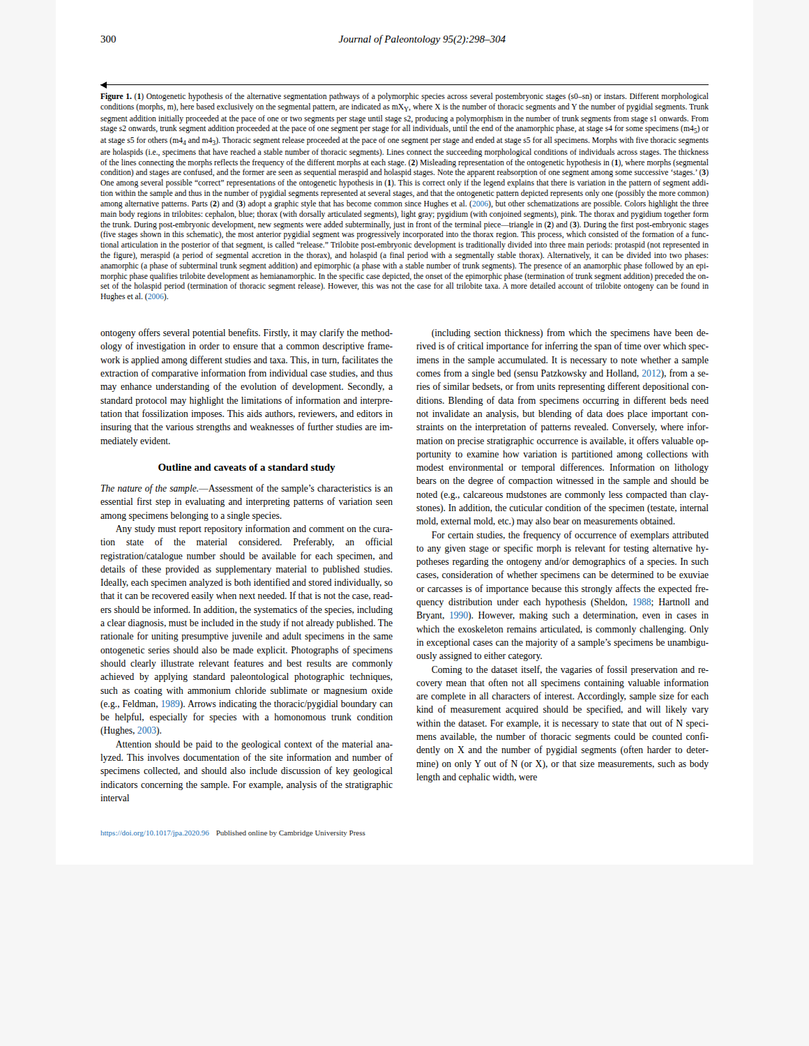300
Journal of Paleontology 95(2):298–304
Figure 1. (1) Ontogenetic hypothesis of the alternative segmentation pathways of a polymorphic species across several postembryonic stages (s0–sn) or instars. Different morphological conditions (morphs, m), here based exclusively on the segmental pattern, are indicated as mXY, where X is the number of thoracic segments and Y the number of pygidial segments. Trunk segment addition initially proceeded at the pace of one or two segments per stage until stage s2, producing a polymorphism in the number of trunk segments from stage s1 onwards. From stage s2 onwards, trunk segment addition proceeded at the pace of one segment per stage for all individuals, until the end of the anamorphic phase, at stage s4 for some specimens (m45) or at stage s5 for others (m44 and m43). Thoracic segment release proceeded at the pace of one segment per stage and ended at stage s5 for all specimens. Morphs with five thoracic segments are holaspids (i.e., specimens that have reached a stable number of thoracic segments). Lines connect the succeeding morphological conditions of individuals across stages. The thickness of the lines connecting the morphs reflects the frequency of the different morphs at each stage. (2) Misleading representation of the ontogenetic hypothesis in (1), where morphs (segmental condition) and stages are confused, and the former are seen as sequential meraspid and holaspid stages. Note the apparent reabsorption of one segment among some successive ‘stages.’ (3) One among several possible “correct” representations of the ontogenetic hypothesis in (1). This is correct only if the legend explains that there is variation in the pattern of segment addition within the sample and thus in the number of pygidial segments represented at several stages, and that the ontogenetic pattern depicted represents only one (possibly the more common) among alternative patterns. Parts (2) and (3) adopt a graphic style that has become common since Hughes et al. (2006), but other schematizations are possible. Colors highlight the three main body regions in trilobites: cephalon, blue; thorax (with dorsally articulated segments), light gray; pygidium (with conjoined segments), pink. The thorax and pygidium together form the trunk. During post-embryonic development, new segments were added subterminally, just in front of the terminal piece—triangle in (2) and (3). During the first post-embryonic stages (five stages shown in this schematic), the most anterior pygidial segment was progressively incorporated into the thorax region. This process, which consisted of the formation of a functional articulation in the posterior of that segment, is called “release.” Trilobite post-embryonic development is traditionally divided into three main periods: protaspid (not represented in the figure), meraspid (a period of segmental accretion in the thorax), and holaspid (a final period with a segmentally stable thorax). Alternatively, it can be divided into two phases: anamorphic (a phase of subterminal trunk segment addition) and epimorphic (a phase with a stable number of trunk segments). The presence of an anamorphic phase followed by an epimorphic phase qualifies trilobite development as hemianamorphic. In the specific case depicted, the onset of the epimorphic phase (termination of trunk segment addition) preceded the onset of the holaspid period (termination of thoracic segment release). However, this was not the case for all trilobite taxa. A more detailed account of trilobite ontogeny can be found in Hughes et al. (2006).
ontogeny offers several potential benefits. Firstly, it may clarify the methodology of investigation in order to ensure that a common descriptive framework is applied among different studies and taxa. This, in turn, facilitates the extraction of comparative information from individual case studies, and thus may enhance understanding of the evolution of development. Secondly, a standard protocol may highlight the limitations of information and interpretation that fossilization imposes. This aids authors, reviewers, and editors in insuring that the various strengths and weaknesses of further studies are immediately evident.
Outline and caveats of a standard study
The nature of the sample.—Assessment of the sample’s characteristics is an essential first step in evaluating and interpreting patterns of variation seen among specimens belonging to a single species.
Any study must report repository information and comment on the curation state of the material considered. Preferably, an official registration/catalogue number should be available for each specimen, and details of these provided as supplementary material to published studies. Ideally, each specimen analyzed is both identified and stored individually, so that it can be recovered easily when next needed. If that is not the case, readers should be informed. In addition, the systematics of the species, including a clear diagnosis, must be included in the study if not already published. The rationale for uniting presumptive juvenile and adult specimens in the same ontogenetic series should also be made explicit. Photographs of specimens should clearly illustrate relevant features and best results are commonly achieved by applying standard paleontological photographic techniques, such as coating with ammonium chloride sublimate or magnesium oxide (e.g., Feldman, 1989). Arrows indicating the thoracic/pygidial boundary can be helpful, especially for species with a homonomous trunk condition (Hughes, 2003).
Attention should be paid to the geological context of the material analyzed. This involves documentation of the site information and number of specimens collected, and should also include discussion of key geological indicators concerning the sample. For example, analysis of the stratigraphic interval
(including section thickness) from which the specimens have been derived is of critical importance for inferring the span of time over which specimens in the sample accumulated. It is necessary to note whether a sample comes from a single bed (sensu Patzkowsky and Holland, 2012), from a series of similar bedsets, or from units representing different depositional conditions. Blending of data from specimens occurring in different beds need not invalidate an analysis, but blending of data does place important constraints on the interpretation of patterns revealed. Conversely, where information on precise stratigraphic occurrence is available, it offers valuable opportunity to examine how variation is partitioned among collections with modest environmental or temporal differences. Information on lithology bears on the degree of compaction witnessed in the sample and should be noted (e.g., calcareous mudstones are commonly less compacted than claystones). In addition, the cuticular condition of the specimen (testate, internal mold, external mold, etc.) may also bear on measurements obtained.
For certain studies, the frequency of occurrence of exemplars attributed to any given stage or specific morph is relevant for testing alternative hypotheses regarding the ontogeny and/or demographics of a species. In such cases, consideration of whether specimens can be determined to be exuviae or carcasses is of importance because this strongly affects the expected frequency distribution under each hypothesis (Sheldon, 1988; Hartnoll and Bryant, 1990). However, making such a determination, even in cases in which the exoskeleton remains articulated, is commonly challenging. Only in exceptional cases can the majority of a sample’s specimens be unambiguously assigned to either category.
Coming to the dataset itself, the vagaries of fossil preservation and recovery mean that often not all specimens containing valuable information are complete in all characters of interest. Accordingly, sample size for each kind of measurement acquired should be specified, and will likely vary within the dataset. For example, it is necessary to state that out of N specimens available, the number of thoracic segments could be counted confidently on X and the number of pygidial segments (often harder to determine) on only Y out of N (or X), or that size measurements, such as body length and cephalic width, were
https://doi.org/10.1017/jpa.2020.96 Published online by Cambridge University Press